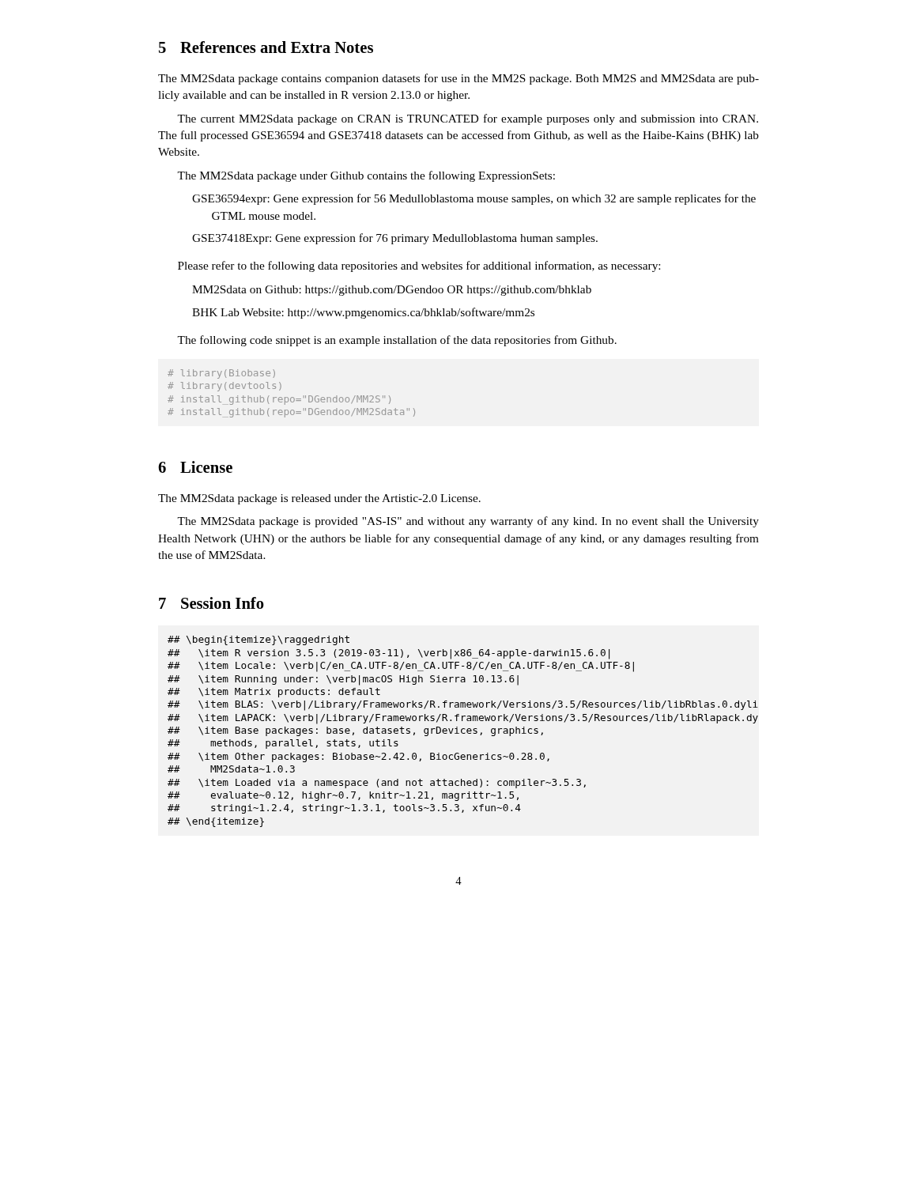5 References and Extra Notes
The MM2Sdata package contains companion datasets for use in the MM2S package. Both MM2S and MM2Sdata are publicly available and can be installed in R version 2.13.0 or higher.
The current MM2Sdata package on CRAN is TRUNCATED for example purposes only and submission into CRAN. The full processed GSE36594 and GSE37418 datasets can be accessed from Github, as well as the Haibe-Kains (BHK) lab Website.
The MM2Sdata package under Github contains the following ExpressionSets:
GSE36594expr: Gene expression for 56 Medulloblastoma mouse samples, on which 32 are sample replicates for the GTML mouse model.
GSE37418Expr: Gene expression for 76 primary Medulloblastoma human samples.
Please refer to the following data repositories and websites for additional information, as necessary:
MM2Sdata on Github: https://github.com/DGendoo OR https://github.com/bhklab
BHK Lab Website: http://www.pmgenomics.ca/bhklab/software/mm2s
The following code snippet is an example installation of the data repositories from Github.
# library(Biobase)
# library(devtools)
# install_github(repo="DGendoo/MM2S")
# install_github(repo="DGendoo/MM2Sdata")
6 License
The MM2Sdata package is released under the Artistic-2.0 License.
The MM2Sdata package is provided "AS-IS" and without any warranty of any kind. In no event shall the University Health Network (UHN) or the authors be liable for any consequential damage of any kind, or any damages resulting from the use of MM2Sdata.
7 Session Info
## \begin{itemize}\raggedright
##   \item R version 3.5.3 (2019-03-11), \verb|x86_64-apple-darwin15.6.0|
##   \item Locale: \verb|C/en_CA.UTF-8/en_CA.UTF-8/C/en_CA.UTF-8/en_CA.UTF-8|
##   \item Running under: \verb|macOS High Sierra 10.13.6|
##   \item Matrix products: default
##   \item BLAS: \verb|/Library/Frameworks/R.framework/Versions/3.5/Resources/lib/libRblas.0.dylib|
##   \item LAPACK: \verb|/Library/Frameworks/R.framework/Versions/3.5/Resources/lib/libRlapack.dylib|
##   \item Base packages: base, datasets, grDevices, graphics,
##     methods, parallel, stats, utils
##   \item Other packages: Biobase~2.42.0, BiocGenerics~0.28.0,
##     MM2Sdata~1.0.3
##   \item Loaded via a namespace (and not attached): compiler~3.5.3,
##     evaluate~0.12, highr~0.7, knitr~1.21, magrittr~1.5,
##     stringi~1.2.4, stringr~1.3.1, tools~3.5.3, xfun~0.4
## \end{itemize}
4